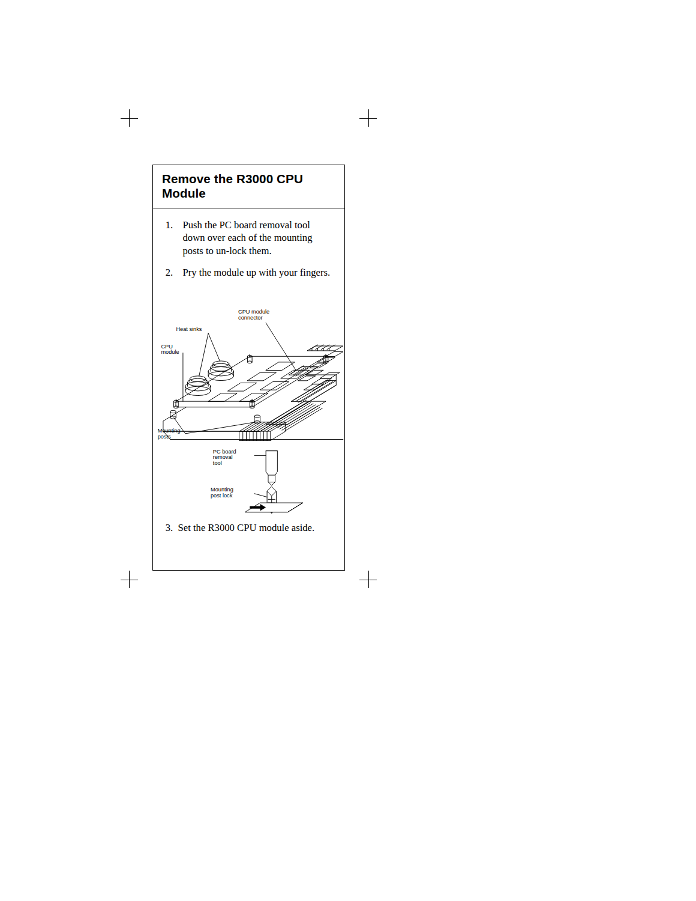Remove the R3000 CPU Module
1. Push the PC board removal tool down over each of the mounting posts to un-lock them.
2. Pry the module up with your fingers.
CPU module connector Heat sinks CPU module Mounting posts PC board removal tool Mounting post lock
3. Set the R3000 CPU module aside.